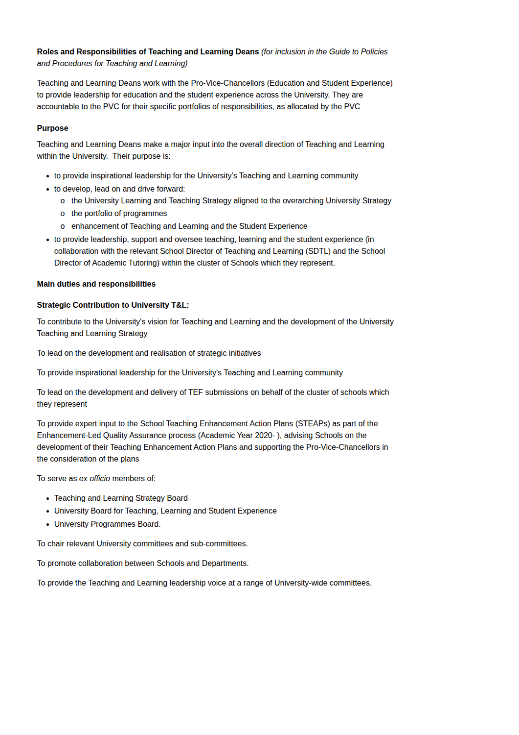Roles and Responsibilities of Teaching and Learning Deans (for inclusion in the Guide to Policies and Procedures for Teaching and Learning)
Teaching and Learning Deans work with the Pro-Vice-Chancellors (Education and Student Experience) to provide leadership for education and the student experience across the University. They are accountable to the PVC for their specific portfolios of responsibilities, as allocated by the PVC
Purpose
Teaching and Learning Deans make a major input into the overall direction of Teaching and Learning within the University. Their purpose is:
to provide inspirational leadership for the University's Teaching and Learning community
to develop, lead on and drive forward:
the University Learning and Teaching Strategy aligned to the overarching University Strategy
the portfolio of programmes
enhancement of Teaching and Learning and the Student Experience
to provide leadership, support and oversee teaching, learning and the student experience (in collaboration with the relevant School Director of Teaching and Learning (SDTL) and the School Director of Academic Tutoring) within the cluster of Schools which they represent.
Main duties and responsibilities
Strategic Contribution to University T&L:
To contribute to the University's vision for Teaching and Learning and the development of the University Teaching and Learning Strategy
To lead on the development and realisation of strategic initiatives
To provide inspirational leadership for the University's Teaching and Learning community
To lead on the development and delivery of TEF submissions on behalf of the cluster of schools which they represent
To provide expert input to the School Teaching Enhancement Action Plans (STEAPs) as part of the Enhancement-Led Quality Assurance process (Academic Year 2020- ), advising Schools on the development of their Teaching Enhancement Action Plans and supporting the Pro-Vice-Chancellors in the consideration of the plans
To serve as ex officio members of:
Teaching and Learning Strategy Board
University Board for Teaching, Learning and Student Experience
University Programmes Board.
To chair relevant University committees and sub-committees.
To promote collaboration between Schools and Departments.
To provide the Teaching and Learning leadership voice at a range of University-wide committees.